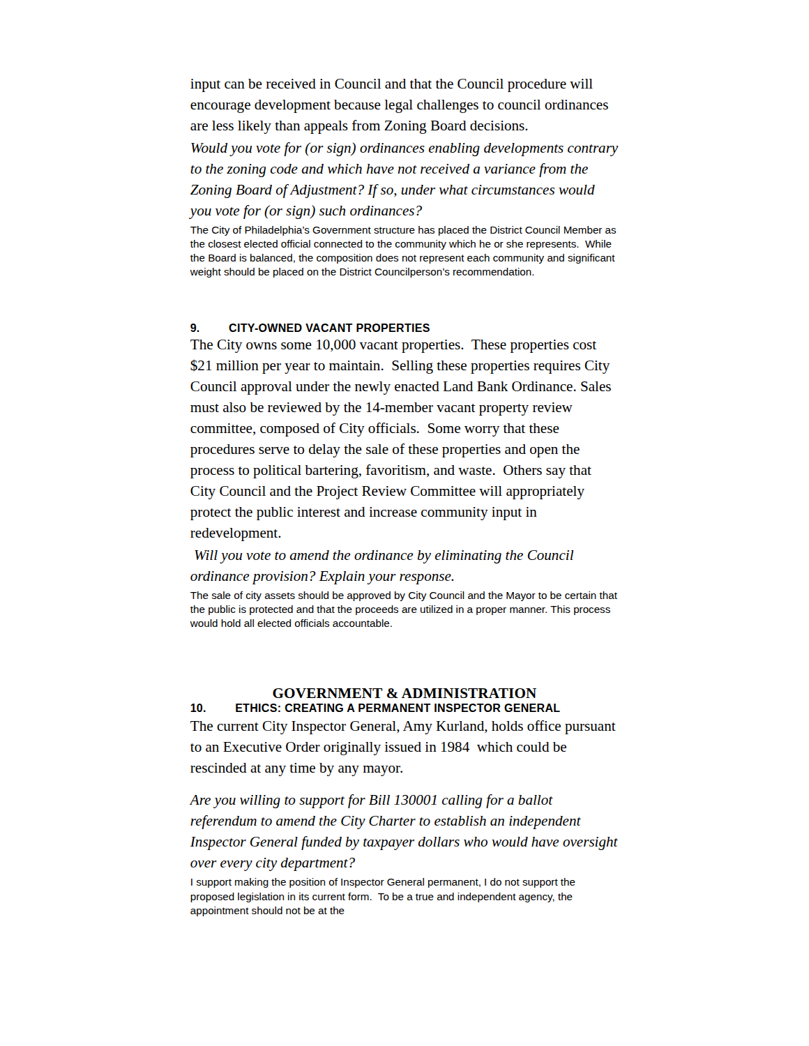input can be received in Council and that the Council procedure will encourage development because legal challenges to council ordinances are less likely than appeals from Zoning Board decisions.
Would you vote for (or sign) ordinances enabling developments contrary to the zoning code and which have not received a variance from the Zoning Board of Adjustment? If so, under what circumstances would you vote for (or sign) such ordinances?
The City of Philadelphia’s Government structure has placed the District Council Member as the closest elected official connected to the community which he or she represents. While the Board is balanced, the composition does not represent each community and significant weight should be placed on the District Councilperson’s recommendation.
9. CITY-OWNED VACANT PROPERTIES
The City owns some 10,000 vacant properties. These properties cost $21 million per year to maintain. Selling these properties requires City Council approval under the newly enacted Land Bank Ordinance. Sales must also be reviewed by the 14-member vacant property review committee, composed of City officials. Some worry that these procedures serve to delay the sale of these properties and open the process to political bartering, favoritism, and waste. Others say that City Council and the Project Review Committee will appropriately protect the public interest and increase community input in redevelopment.
Will you vote to amend the ordinance by eliminating the Council ordinance provision? Explain your response.
The sale of city assets should be approved by City Council and the Mayor to be certain that the public is protected and that the proceeds are utilized in a proper manner. This process would hold all elected officials accountable.
GOVERNMENT & ADMINISTRATION
10. ETHICS: CREATING A PERMANENT INSPECTOR GENERAL
The current City Inspector General, Amy Kurland, holds office pursuant to an Executive Order originally issued in 1984 which could be rescinded at any time by any mayor.
Are you willing to support for Bill 130001 calling for a ballot referendum to amend the City Charter to establish an independent Inspector General funded by taxpayer dollars who would have oversight over every city department?
I support making the position of Inspector General permanent, I do not support the proposed legislation in its current form. To be a true and independent agency, the appointment should not be at the